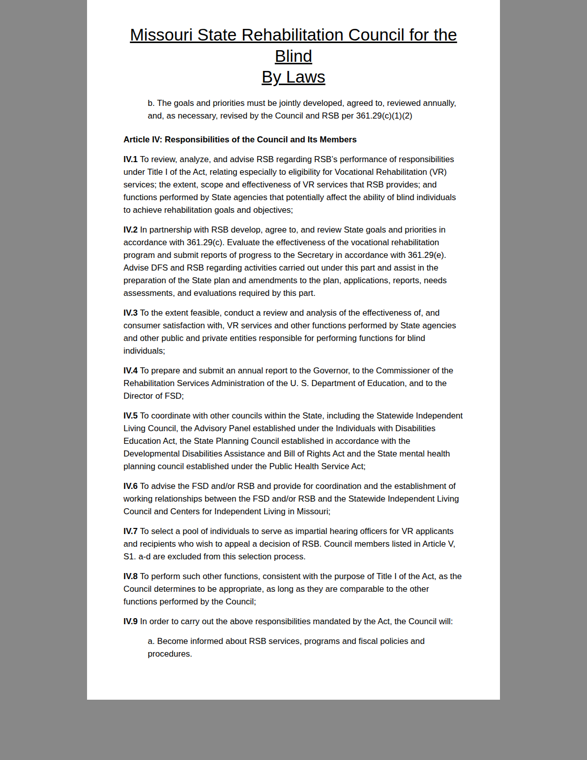Missouri State Rehabilitation Council for the Blind
By Laws
b. The goals and priorities must be jointly developed, agreed to, reviewed annually, and, as necessary, revised by the Council and RSB per 361.29(c)(1)(2)
Article IV: Responsibilities of the Council and Its Members
IV.1 To review, analyze, and advise RSB regarding RSB’s performance of responsibilities under Title I of the Act, relating especially to eligibility for Vocational Rehabilitation (VR) services; the extent, scope and effectiveness of VR services that RSB provides; and functions performed by State agencies that potentially affect the ability of blind individuals to achieve rehabilitation goals and objectives;
IV.2 In partnership with RSB develop, agree to, and review State goals and priorities in accordance with 361.29(c). Evaluate the effectiveness of the vocational rehabilitation program and submit reports of progress to the Secretary in accordance with 361.29(e). Advise DFS and RSB regarding activities carried out under this part and assist in the preparation of the State plan and amendments to the plan, applications, reports, needs assessments, and evaluations required by this part.
IV.3 To the extent feasible, conduct a review and analysis of the effectiveness of, and consumer satisfaction with, VR services and other functions performed by State agencies and other public and private entities responsible for performing functions for blind individuals;
IV.4 To prepare and submit an annual report to the Governor, to the Commissioner of the Rehabilitation Services Administration of the U. S. Department of Education, and to the Director of FSD;
IV.5 To coordinate with other councils within the State, including the Statewide Independent Living Council, the Advisory Panel established under the Individuals with Disabilities Education Act, the State Planning Council established in accordance with the Developmental Disabilities Assistance and Bill of Rights Act and the State mental health planning council established under the Public Health Service Act;
IV.6 To advise the FSD and/or RSB and provide for coordination and the establishment of working relationships between the FSD and/or RSB and the Statewide Independent Living Council and Centers for Independent Living in Missouri;
IV.7 To select a pool of individuals to serve as impartial hearing officers for VR applicants and recipients who wish to appeal a decision of RSB. Council members listed in Article V, S1. a-d are excluded from this selection process.
IV.8 To perform such other functions, consistent with the purpose of Title I of the Act, as the Council determines to be appropriate, as long as they are comparable to the other functions performed by the Council;
IV.9 In order to carry out the above responsibilities mandated by the Act, the Council will:
a. Become informed about RSB services, programs and fiscal policies and procedures.